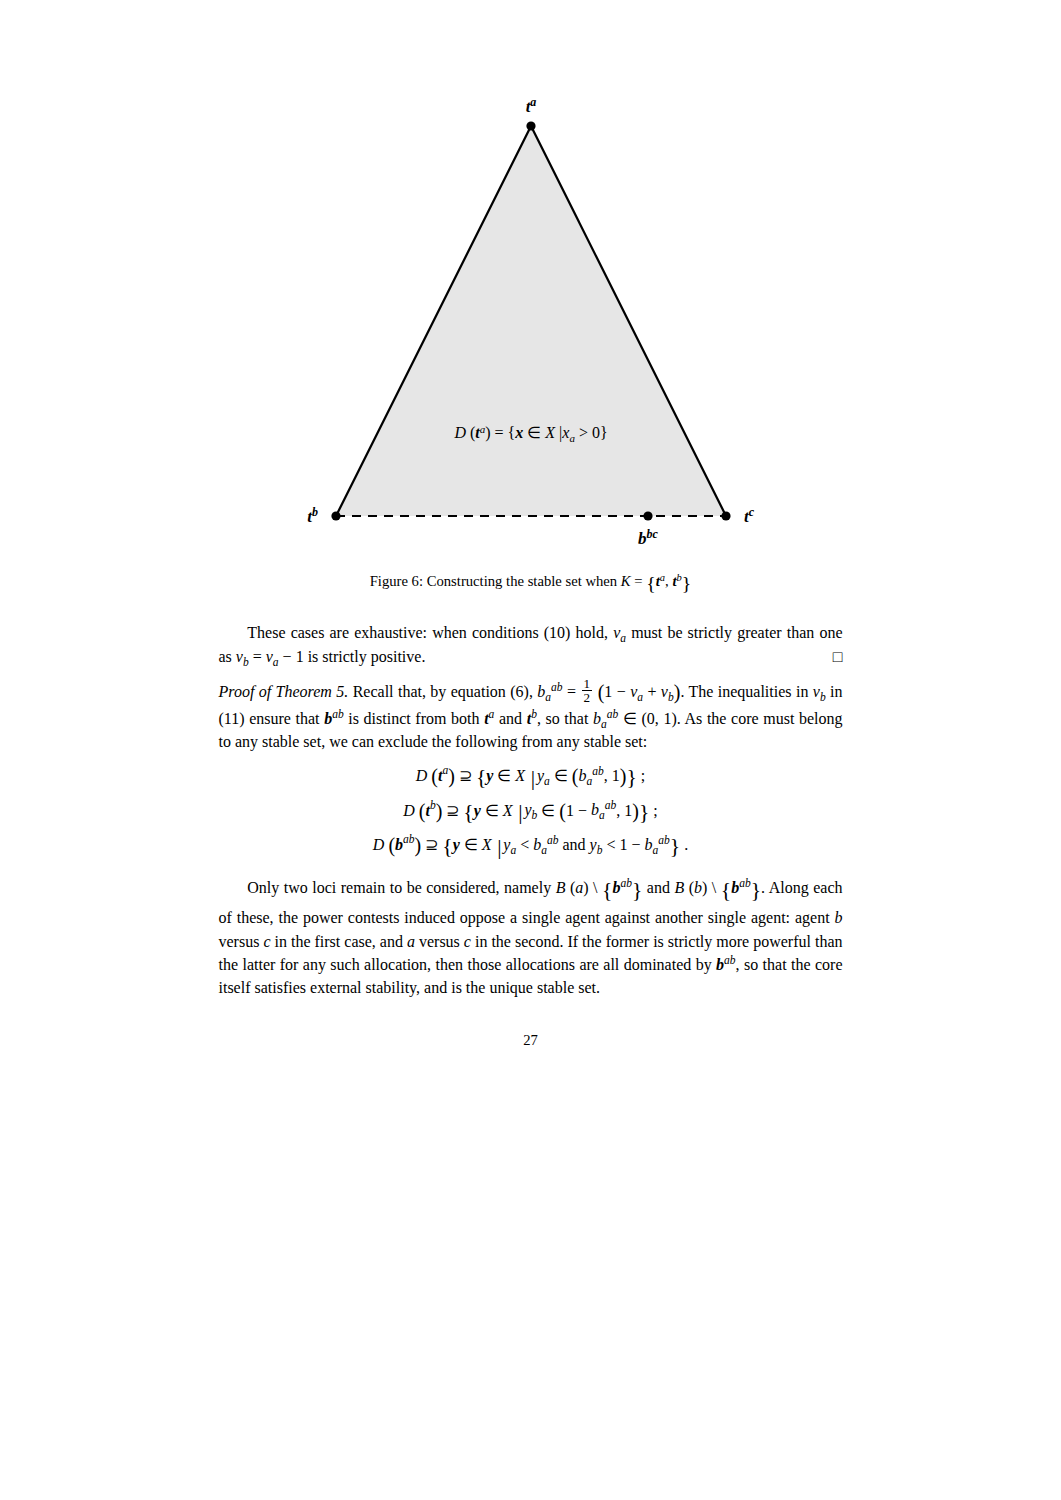ta tb tc bbc D (ta) = {x ∈ X |xa > 0}
Figure 6: Constructing the stable set when K = {ta, tb}
These cases are exhaustive: when conditions (10) hold, va must be strictly greater than one as vb = va − 1 is strictly positive. □
Proof of Theorem 5. Recall that, by equation (6), baab = 12 (1 − va + vb). The inequalities in vb in (11) ensure that bab is distinct from both ta and tb, so that baab ∈ (0, 1). As the core must belong to any stable set, we can exclude the following from any stable set:
D (ta) ⊇ {y ∈ X |ya ∈ (baab, 1)} ; D (tb) ⊇ {y ∈ X |yb ∈ (1 − baab, 1)} ; D (bab) ⊇ {y ∈ X |ya < baab and yb < 1 − baab} .
Only two loci remain to be considered, namely B (a) \ {bab} and B (b) \ {bab}. Along each of these, the power contests induced oppose a single agent against another single agent: agent b versus c in the first case, and a versus c in the second. If the former is strictly more powerful than the latter for any such allocation, then those allocations are all dominated by bab, so that the core itself satisfies external stability, and is the unique stable set.
27